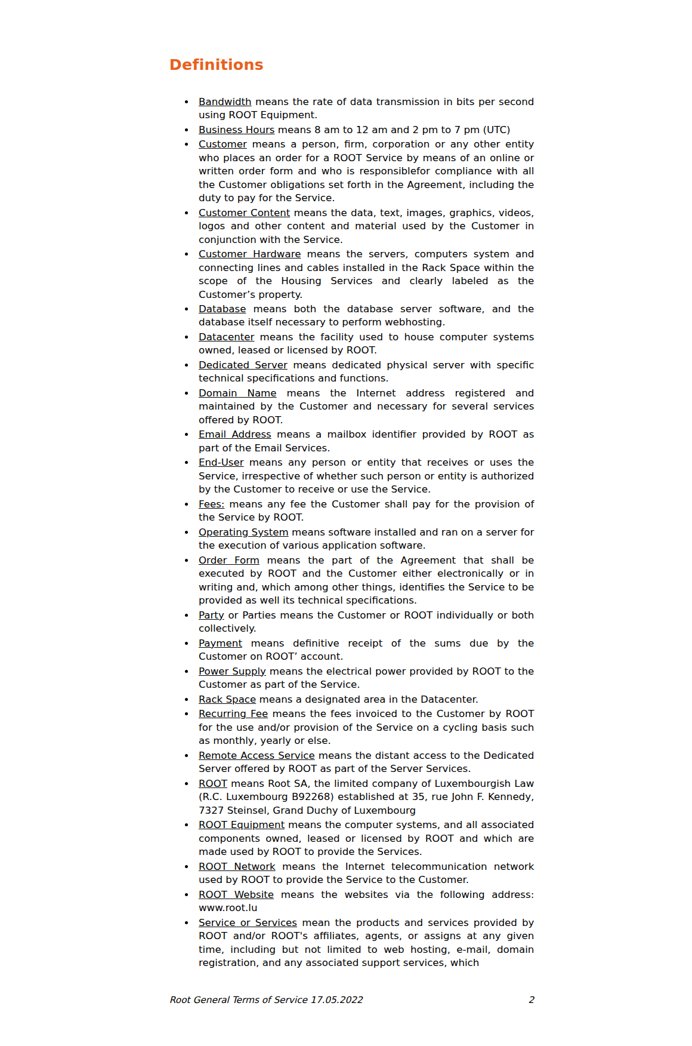Definitions
Bandwidth means the rate of data transmission in bits per second using ROOT Equipment.
Business Hours means 8 am to 12 am and 2 pm to 7 pm (UTC)
Customer means a person, firm, corporation or any other entity who places an order for a ROOT Service by means of an online or written order form and who is responsiblefor compliance with all the Customer obligations set forth in the Agreement, including the duty to pay for the Service.
Customer Content means the data, text, images, graphics, videos, logos and other content and material used by the Customer in conjunction with the Service.
Customer Hardware means the servers, computers system and connecting lines and cables installed in the Rack Space within the scope of the Housing Services and clearly labeled as the Customer’s property.
Database means both the database server software, and the database itself necessary to perform webhosting.
Datacenter means the facility used to house computer systems owned, leased or licensed by ROOT.
Dedicated Server means dedicated physical server with specific technical specifications and functions.
Domain Name means the Internet address registered and maintained by the Customer and necessary for several services offered by ROOT.
Email Address means a mailbox identifier provided by ROOT as part of the Email Services.
End-User means any person or entity that receives or uses the Service, irrespective of whether such person or entity is authorized by the Customer to receive or use the Service.
Fees: means any fee the Customer shall pay for the provision of the Service by ROOT.
Operating System means software installed and ran on a server for the execution of various application software.
Order Form means the part of the Agreement that shall be executed by ROOT and the Customer either electronically or in writing and, which among other things, identifies the Service to be provided as well its technical specifications.
Party or Parties means the Customer or ROOT individually or both collectively.
Payment means definitive receipt of the sums due by the Customer on ROOT’ account.
Power Supply means the electrical power provided by ROOT to the Customer as part of the Service.
Rack Space means a designated area in the Datacenter.
Recurring Fee means the fees invoiced to the Customer by ROOT for the use and/or provision of the Service on a cycling basis such as monthly, yearly or else.
Remote Access Service means the distant access to the Dedicated Server offered by ROOT as part of the Server Services.
ROOT means Root SA, the limited company of Luxembourgish Law (R.C. Luxembourg B92268) established at 35, rue John F. Kennedy, 7327 Steinsel, Grand Duchy of Luxembourg
ROOT Equipment means the computer systems, and all associated components owned, leased or licensed by ROOT and which are made used by ROOT to provide the Services.
ROOT Network means the Internet telecommunication network used by ROOT to provide the Service to the Customer.
ROOT Website means the websites via the following address: www.root.lu
Service or Services mean the products and services provided by ROOT and/or ROOT's affiliates, agents, or assigns at any given time, including but not limited to web hosting, e-mail, domain registration, and any associated support services, which
Root General Terms of Service 17.05.2022 2